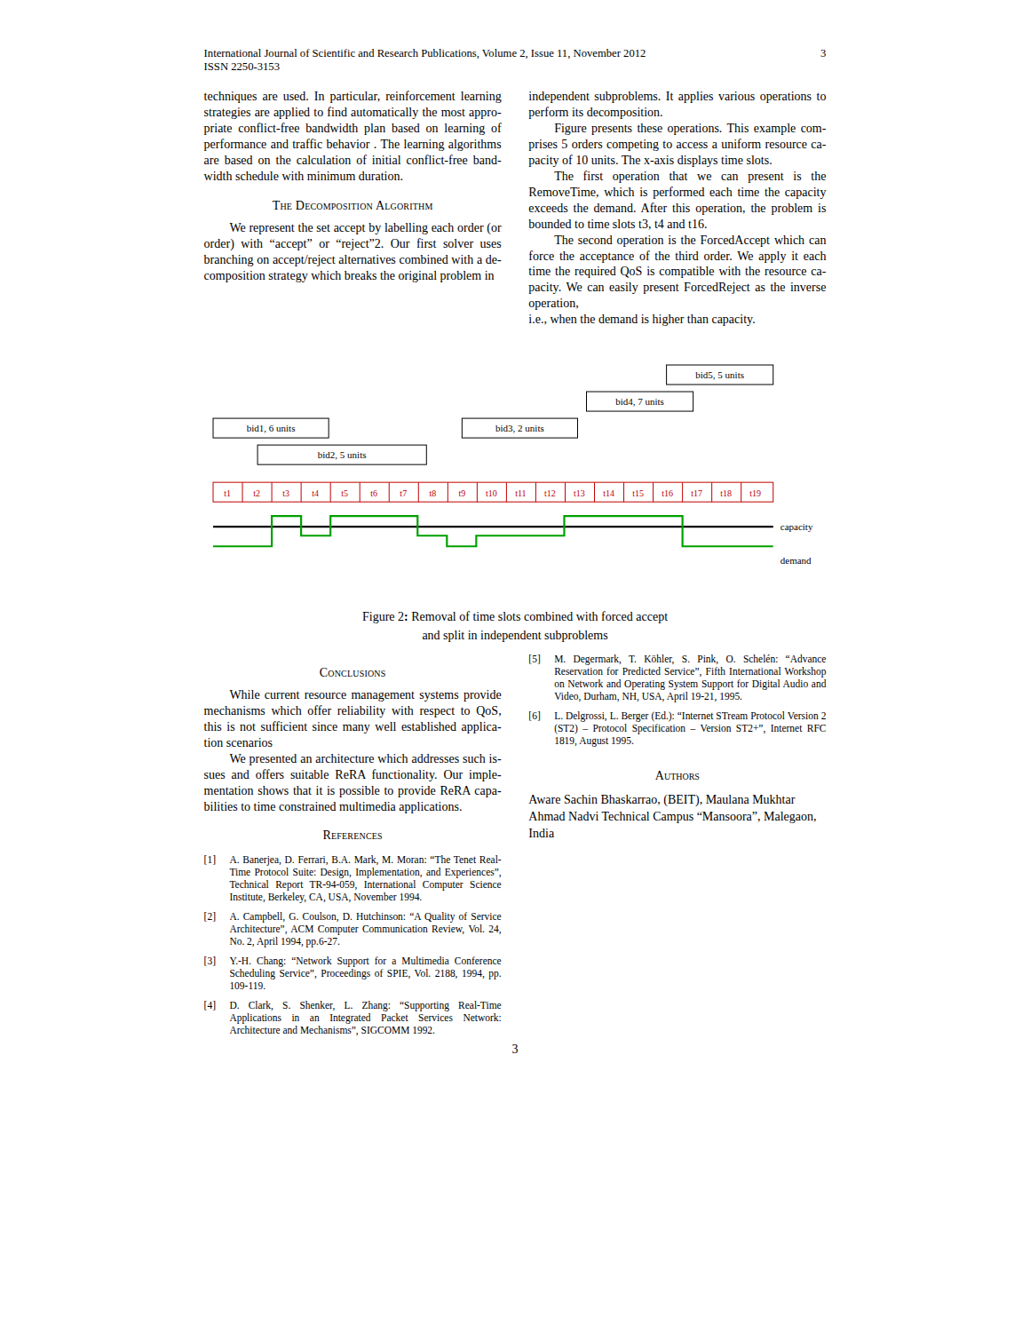International Journal of Scientific and Research Publications, Volume 2, Issue 11, November 2012 3
ISSN 2250-3153
techniques are used. In particular, reinforcement learning strategies are applied to find automatically the most appropriate conflict-free bandwidth plan based on learning of performance and traffic behavior . The learning algorithms are based on the calculation of initial conflict-free bandwidth schedule with minimum duration.
The Decomposition Algorithm
We represent the set accept by labelling each order (or order) with “accept” or “reject”2. Our first solver uses branching on accept/reject alternatives combined with a decomposition strategy which breaks the original problem in
independent subproblems. It applies various operations to perform its decomposition.
Figure presents these operations. This example comprises 5 orders competing to access a uniform resource capacity of 10 units. The x-axis displays time slots.
The first operation that we can present is the RemoveTime, which is performed each time the capacity exceeds the demand. After this operation, the problem is bounded to time slots t3, t4 and t16.
The second operation is the ForcedAccept which can force the acceptance of the third order. We apply it each time the required QoS is compatible with the resource capacity. We can easily present ForcedReject as the inverse operation,
i.e., when the demand is higher than capacity.
bid5, 5 units bid4, 7 units bid1, 6 units bid3, 2 units bid2, 5 units t1 t2 t3 t4 t5 t6 t7 t8 t9 t10 t11 t12 t13 t14 t15 t16 t17 t18 t19 capacity demand
Figure 2: Removal of time slots combined with forced accept
and split in independent subproblems
Conclusions
While current resource management systems provide mechanisms which offer reliability with respect to QoS, this is not sufficient since many well established application scenarios
We presented an architecture which addresses such issues and offers suitable ReRA functionality. Our implementation shows that it is possible to provide ReRA capabilities to time constrained multimedia applications.
References
[1] A. Banerjea, D. Ferrari, B.A. Mark, M. Moran: “The Tenet Real-Time Protocol Suite: Design, Implementation, and Experiences”, Technical Report TR-94-059, International Computer Science Institute, Berkeley, CA, USA, November 1994.
[2] A. Campbell, G. Coulson, D. Hutchinson: “A Quality of Service Architecture”, ACM Computer Communication Review, Vol. 24, No. 2, April 1994, pp.6-27.
[3] Y.-H. Chang: “Network Support for a Multimedia Conference Scheduling Service”, Proceedings of SPIE, Vol. 2188, 1994, pp. 109-119.
[4] D. Clark, S. Shenker, L. Zhang: “Supporting Real-Time Applications in an Integrated Packet Services Network: Architecture and Mechanisms”, SIGCOMM 1992.
[5] M. Degermark, T. Köhler, S. Pink, O. Schelén: “Advance Reservation for Predicted Service”, Fifth International Workshop on Network and Operating System Support for Digital Audio and Video, Durham, NH, USA, April 19-21, 1995.
[6] L. Delgrossi, L. Berger (Ed.): “Internet STream Protocol Version 2 (ST2) – Protocol Specification – Version ST2+”, Internet RFC 1819, August 1995.
Authors
Aware Sachin Bhaskarrao, (BEIT), Maulana Mukhtar Ahmad Nadvi Technical Campus “Mansoora”, Malegaon, India
3